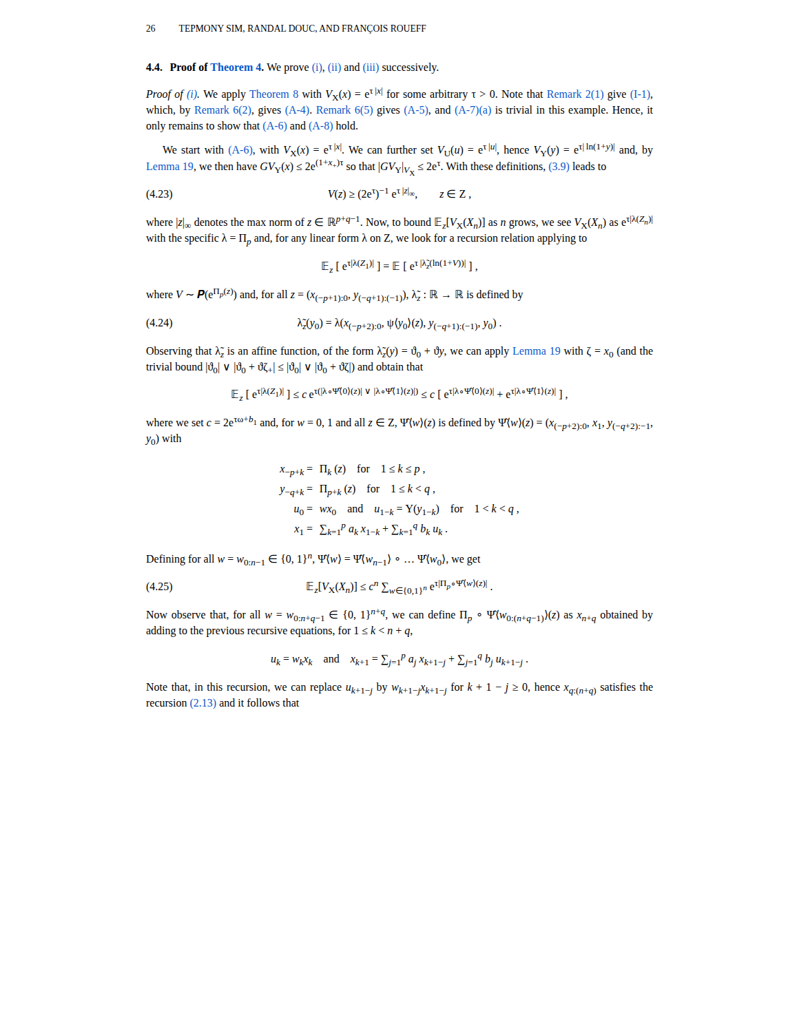26 TEPMONY SIM, RANDAL DOUC, AND FRANÇOIS ROUEFF
4.4. Proof of Theorem 4. We prove (i), (ii) and (iii) successively.
Proof of (i). We apply Theorem 8 with VX(x) = eτ |x| for some arbitrary τ > 0. Note that Remark 2(1) give (I-1), which, by Remark 6(2), gives (A-4). Remark 6(5) gives (A-5), and (A-7)(a) is trivial in this example. Hence, it only remains to show that (A-6) and (A-8) hold.
We start with (A-6), with VX(x) = eτ |x|. We can further set VU(u) = eτ |u|, hence VY(y) = eτ| ln(1+y)| and, by Lemma 19, we then have GVY(x) ≤ 2e(1+x+)τ so that |GVY|VX ≤ 2eτ. With these definitions, (3.9) leads to
(4.23) V(z) ≥ (2eτ)−1 eτ |z|∞, z ∈ Z ,
where |z|∞ denotes the max norm of z ∈ ℝp+q−1. Now, to bound 𝔼z[VX(Xn)] as n grows, we see VX(Xn) as eτ|λ(Zn)| with the specific λ = Πp and, for any linear form λ on Z, we look for a recursion relation applying to
𝔼z [ eτ|λ(Z1)| ] = 𝔼 [ eτ |λ̃z(ln(1+V))| ] ,
where V ∼ 𝑷(eΠp(z)) and, for all z = (x(−p+1):0, y(−q+1):(−1)), λ̃z : ℝ → ℝ is defined by
(4.24) λ̃z(y0) = λ(x(−p+2):0, ψ⟨y0⟩(z), y(−q+1):(−1), y0) .
Observing that λ̃z is an affine function, of the form λ̃z(y) = ϑ0 + ϑy, we can apply Lemma 19 with ζ = x0 (and the trivial bound |ϑ0| ∨ |ϑ0 + ϑζ+| ≤ |ϑ0| ∨ |ϑ0 + ϑζ|) and obtain that
𝔼z [ eτ|λ(Z1)| ] ≤ c eτ(|λ∘Ψ̂⟨0⟩(z)| ∨ |λ∘Ψ̂⟨1⟩(z)|) ≤ c [ eτ|λ∘Ψ̂⟨0⟩(z)| + eτ|λ∘Ψ̂⟨1⟩(z)| ] ,
where we set c = 2eτω+b1 and, for w = 0, 1 and all z ∈ Z, Ψ̂⟨w⟩(z) is defined by Ψ̂⟨w⟩(z) = (x(−p+2):0, x1, y(−q+2):−1, y0) with
x−p+k =
Πk (z) for 1 ≤ k ≤ p ,
y−q+k =
Πp+k (z) for 1 ≤ k < q ,
u0 =
wx0 and u1−k = Υ(y1−k) for 1 < k < q ,
x1 =
∑k=1p ak x1−k + ∑k=1q bk uk .
Defining for all w = w0:n−1 ∈ {0, 1}n, Ψ̂⟨w⟩ = Ψ̂⟨wn−1⟩ ∘ … Ψ̂⟨w0⟩, we get
(4.25) 𝔼z[VX(Xn)] ≤ cn ∑w∈{0,1}n eτ|Πp∘Ψ̂⟨w⟩(z)| .
Now observe that, for all w = w0:n+q−1 ∈ {0, 1}n+q, we can define Πp ∘ Ψ̂⟨w0:(n+q−1)⟩(z) as xn+q obtained by adding to the previous recursive equations, for 1 ≤ k < n + q,
uk = wkxk and xk+1 = ∑j=1p aj xk+1−j + ∑j=1q bj uk+1−j .
Note that, in this recursion, we can replace uk+1−j by wk+1−jxk+1−j for k + 1 − j ≥ 0, hence xq:(n+q) satisfies the recursion (2.13) and it follows that